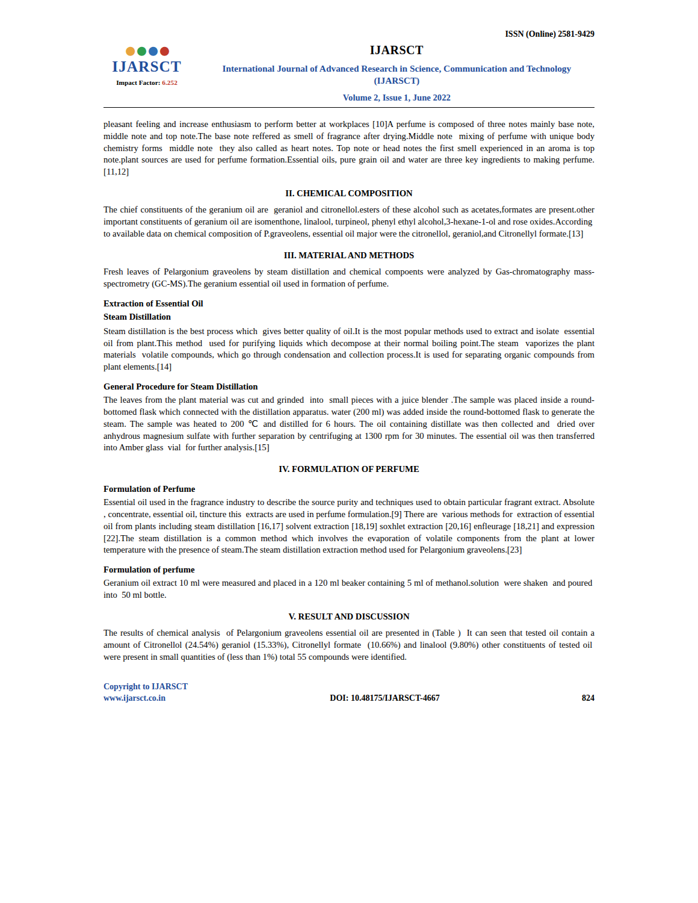ISSN (Online) 2581-9429
●●●●
IJARSCT
Impact Factor: 6.252
IJARSCT
International Journal of Advanced Research in Science, Communication and Technology (IJARSCT)
Volume 2, Issue 1, June 2022
pleasant feeling and increase enthusiasm to perform better at workplaces [10]A perfume is composed of three notes mainly base note, middle note and top note.The base note reffered as smell of fragrance after drying.Middle note mixing of perfume with unique body chemistry forms middle note they also called as heart notes. Top note or head notes the first smell experienced in an aroma is top note.plant sources are used for perfume formation.Essential oils, pure grain oil and water are three key ingredients to making perfume.[11,12]
II. Chemical Composition
The chief constituents of the geranium oil are geraniol and citronellol.esters of these alcohol such as acetates,formates are present.other important constituents of geranium oil are isomenthone, linalool, turpineol, phenyl ethyl alcohol,3-hexane-1-ol and rose oxides.According to available data on chemical composition of P.graveolens, essential oil major were the citronellol, geraniol,and Citronellyl formate.[13]
III. Material and Methods
Fresh leaves of Pelargonium graveolens by steam distillation and chemical compoents were analyzed by Gas-chromatography mass- spectrometry (GC-MS).The geranium essential oil used in formation of perfume.
Extraction of Essential Oil
Steam Distillation
Steam distillation is the best process which gives better quality of oil.It is the most popular methods used to extract and isolate essential oil from plant.This method used for purifying liquids which decompose at their normal boiling point.The steam vaporizes the plant materials volatile compounds, which go through condensation and collection process.It is used for separating organic compounds from plant elements.[14]
General Procedure for Steam Distillation
The leaves from the plant material was cut and grinded into small pieces with a juice blender .The sample was placed inside a round-bottomed flask which connected with the distillation apparatus. water (200 ml) was added inside the round-bottomed flask to generate the steam. The sample was heated to 200 ℃ and distilled for 6 hours. The oil containing distillate was then collected and dried over anhydrous magnesium sulfate with further separation by centrifuging at 1300 rpm for 30 minutes. The essential oil was then transferred into Amber glass vial for further analysis.[15]
IV. Formulation of Perfume
Formulation of Perfume
Essential oil used in the fragrance industry to describe the source purity and techniques used to obtain particular fragrant extract. Absolute , concentrate, essential oil, tincture this extracts are used in perfume formulation.[9] There are various methods for extraction of essential oil from plants including steam distillation [16,17] solvent extraction [18,19] soxhlet extraction [20,16] enfleurage [18,21] and expression [22].The steam distillation is a common method which involves the evaporation of volatile components from the plant at lower temperature with the presence of steam.The steam distillation extraction method used for Pelargonium graveolens.[23]
Formulation of perfume
Geranium oil extract 10 ml were measured and placed in a 120 ml beaker containing 5 ml of methanol.solution were shaken and poured into 50 ml bottle.
V. Result and Discussion
The results of chemical analysis of Pelargonium graveolens essential oil are presented in (Table ) It can seen that tested oil contain a amount of Citronellol (24.54%) geraniol (15.33%), Citronellyl formate (10.66%) and linalool (9.80%) other constituents of tested oil were present in small quantities of (less than 1%) total 55 compounds were identified.
Copyright to IJARSCT
www.ijarsct.co.in
DOI: 10.48175/IJARSCT-4667
824